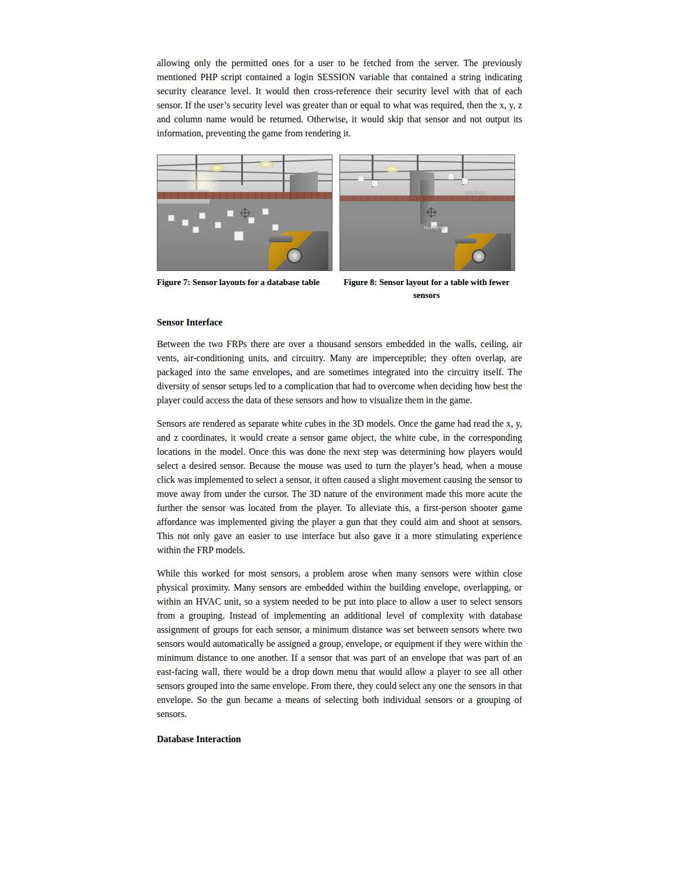allowing only the permitted ones for a user to be fetched from the server. The previously mentioned PHP script contained a login SESSION variable that contained a string indicating security clearance level. It would then cross-reference their security level with that of each sensor. If the user’s security level was greater than or equal to what was required, then the x, y, z and column name would be returned. Otherwise, it would skip that sensor and not output its information, preventing the game from rendering it.
Nordyne
Nordyne
Figure 7: Sensor layouts for a database table
Figure 8: Sensor layout for a table with fewer sensors
Sensor Interface
Between the two FRPs there are over a thousand sensors embedded in the walls, ceiling, air vents, air-conditioning units, and circuitry. Many are imperceptible; they often overlap, are packaged into the same envelopes, and are sometimes integrated into the circuitry itself. The diversity of sensor setups led to a complication that had to overcome when deciding how best the player could access the data of these sensors and how to visualize them in the game.
Sensors are rendered as separate white cubes in the 3D models. Once the game had read the x, y, and z coordinates, it would create a sensor game object, the white cube, in the corresponding locations in the model. Once this was done the next step was determining how players would select a desired sensor. Because the mouse was used to turn the player’s head, when a mouse click was implemented to select a sensor, it often caused a slight movement causing the sensor to move away from under the cursor. The 3D nature of the environment made this more acute the further the sensor was located from the player. To alleviate this, a first-person shooter game affordance was implemented giving the player a gun that they could aim and shoot at sensors. This not only gave an easier to use interface but also gave it a more stimulating experience within the FRP models.
While this worked for most sensors, a problem arose when many sensors were within close physical proximity. Many sensors are embedded within the building envelope, overlapping, or within an HVAC unit, so a system needed to be put into place to allow a user to select sensors from a grouping. Instead of implementing an additional level of complexity with database assignment of groups for each sensor, a minimum distance was set between sensors where two sensors would automatically be assigned a group, envelope, or equipment if they were within the minimum distance to one another. If a sensor that was part of an envelope that was part of an east-facing wall, there would be a drop down menu that would allow a player to see all other sensors grouped into the same envelope. From there, they could select any one the sensors in that envelope. So the gun became a means of selecting both individual sensors or a grouping of sensors.
Database Interaction